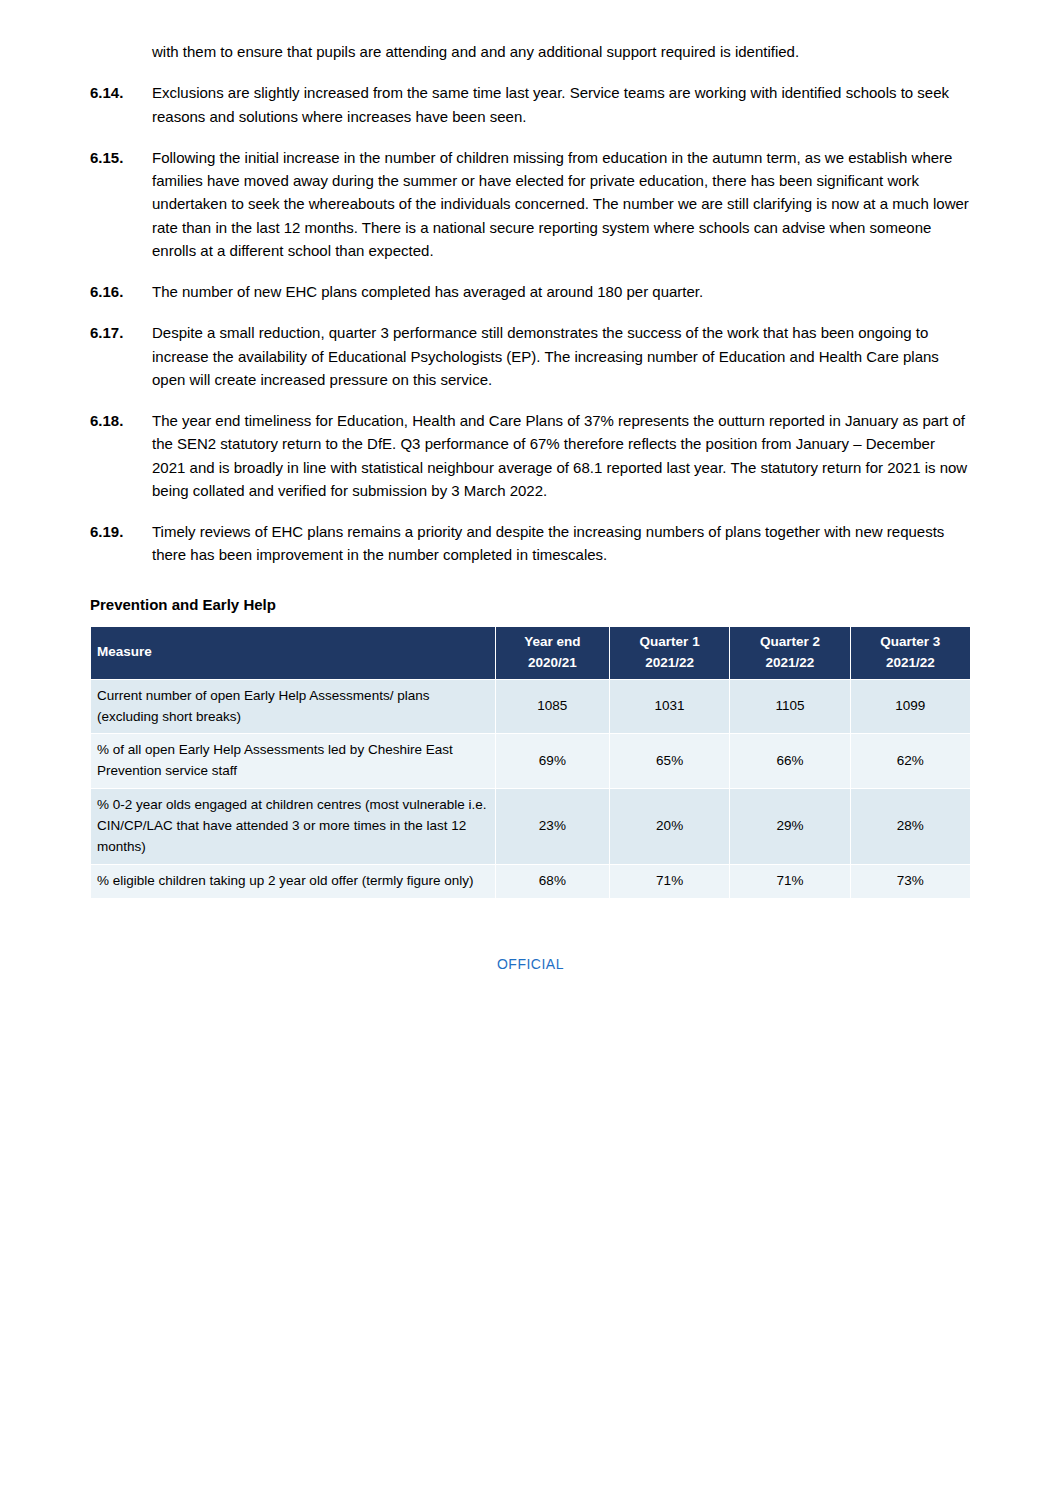with them to ensure that pupils are attending and and any additional support required is identified.
6.14.
Exclusions are slightly increased from the same time last year. Service teams are working with identified schools to seek reasons and solutions where increases have been seen.
6.15.
Following the initial increase in the number of children missing from education in the autumn term, as we establish where families have moved away during the summer or have elected for private education, there has been significant work undertaken to seek the whereabouts of the individuals concerned. The number we are still clarifying is now at a much lower rate than in the last 12 months. There is a national secure reporting system where schools can advise when someone enrolls at a different school than expected.
6.16.
The number of new EHC plans completed has averaged at around 180 per quarter.
6.17.
Despite a small reduction, quarter 3 performance still demonstrates the success of the work that has been ongoing to increase the availability of Educational Psychologists (EP). The increasing number of Education and Health Care plans open will create increased pressure on this service.
6.18.
The year end timeliness for Education, Health and Care Plans of 37% represents the outturn reported in January as part of the SEN2 statutory return to the DfE. Q3 performance of 67% therefore reflects the position from January – December 2021 and is broadly in line with statistical neighbour average of 68.1 reported last year. The statutory return for 2021 is now being collated and verified for submission by 3 March 2022.
6.19.
Timely reviews of EHC plans remains a priority and despite the increasing numbers of plans together with new requests there has been improvement in the number completed in timescales.
Prevention and Early Help
| Measure | Year end 2020/21 | Quarter 1 2021/22 | Quarter 2 2021/22 | Quarter 3 2021/22 |
| --- | --- | --- | --- | --- |
| Current number of open Early Help Assessments/ plans (excluding short breaks) | 1085 | 1031 | 1105 | 1099 |
| % of all open Early Help Assessments led by Cheshire East Prevention service staff | 69% | 65% | 66% | 62% |
| % 0-2 year olds engaged at children centres (most vulnerable i.e. CIN/CP/LAC that have attended 3 or more times in the last 12 months) | 23% | 20% | 29% | 28% |
| % eligible children taking up 2 year old offer (termly figure only) | 68% | 71% | 71% | 73% |
OFFICIAL